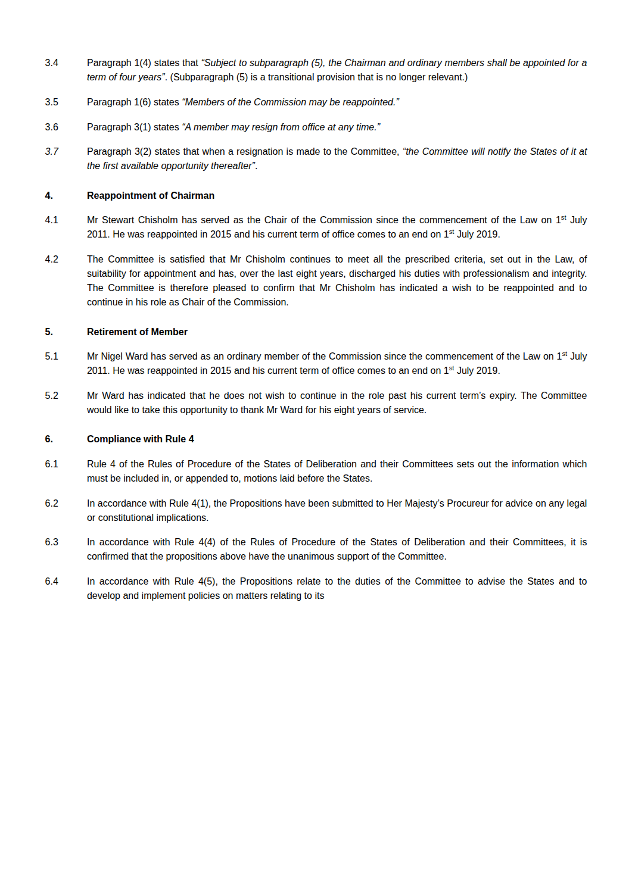3.4 Paragraph 1(4) states that “Subject to subparagraph (5), the Chairman and ordinary members shall be appointed for a term of four years”. (Subparagraph (5) is a transitional provision that is no longer relevant.)
3.5 Paragraph 1(6) states “Members of the Commission may be reappointed.”
3.6 Paragraph 3(1) states “A member may resign from office at any time.”
3.7 Paragraph 3(2) states that when a resignation is made to the Committee, “the Committee will notify the States of it at the first available opportunity thereafter”.
4. Reappointment of Chairman
4.1 Mr Stewart Chisholm has served as the Chair of the Commission since the commencement of the Law on 1st July 2011. He was reappointed in 2015 and his current term of office comes to an end on 1st July 2019.
4.2 The Committee is satisfied that Mr Chisholm continues to meet all the prescribed criteria, set out in the Law, of suitability for appointment and has, over the last eight years, discharged his duties with professionalism and integrity. The Committee is therefore pleased to confirm that Mr Chisholm has indicated a wish to be reappointed and to continue in his role as Chair of the Commission.
5. Retirement of Member
5.1 Mr Nigel Ward has served as an ordinary member of the Commission since the commencement of the Law on 1st July 2011. He was reappointed in 2015 and his current term of office comes to an end on 1st July 2019.
5.2 Mr Ward has indicated that he does not wish to continue in the role past his current term’s expiry. The Committee would like to take this opportunity to thank Mr Ward for his eight years of service.
6. Compliance with Rule 4
6.1 Rule 4 of the Rules of Procedure of the States of Deliberation and their Committees sets out the information which must be included in, or appended to, motions laid before the States.
6.2 In accordance with Rule 4(1), the Propositions have been submitted to Her Majesty’s Procureur for advice on any legal or constitutional implications.
6.3 In accordance with Rule 4(4) of the Rules of Procedure of the States of Deliberation and their Committees, it is confirmed that the propositions above have the unanimous support of the Committee.
6.4 In accordance with Rule 4(5), the Propositions relate to the duties of the Committee to advise the States and to develop and implement policies on matters relating to its